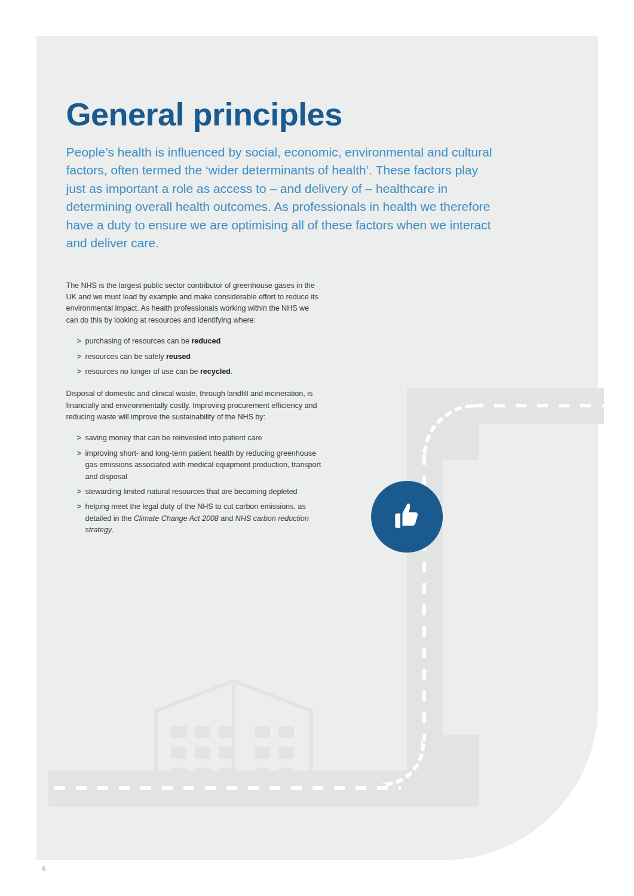General principles
People’s health is influenced by social, economic, environmental and cultural factors, often termed the ‘wider determinants of health’. These factors play just as important a role as access to – and delivery of – healthcare in determining overall health outcomes. As professionals in health we therefore have a duty to ensure we are optimising all of these factors when we interact and deliver care.
The NHS is the largest public sector contributor of greenhouse gases in the UK and we must lead by example and make considerable effort to reduce its environmental impact. As health professionals working within the NHS we can do this by looking at resources and identifying where:
purchasing of resources can be reduced
resources can be safely reused
resources no longer of use can be recycled.
Disposal of domestic and clinical waste, through landfill and incineration, is financially and environmentally costly. Improving procurement efficiency and reducing waste will improve the sustainability of the NHS by:
saving money that can be reinvested into patient care
improving short- and long-term patient health by reducing greenhouse gas emissions associated with medical equipment production, transport and disposal
stewarding limited natural resources that are becoming depleted
helping meet the legal duty of the NHS to cut carbon emissions, as detailed in the Climate Change Act 2008 and NHS carbon reduction strategy.
6